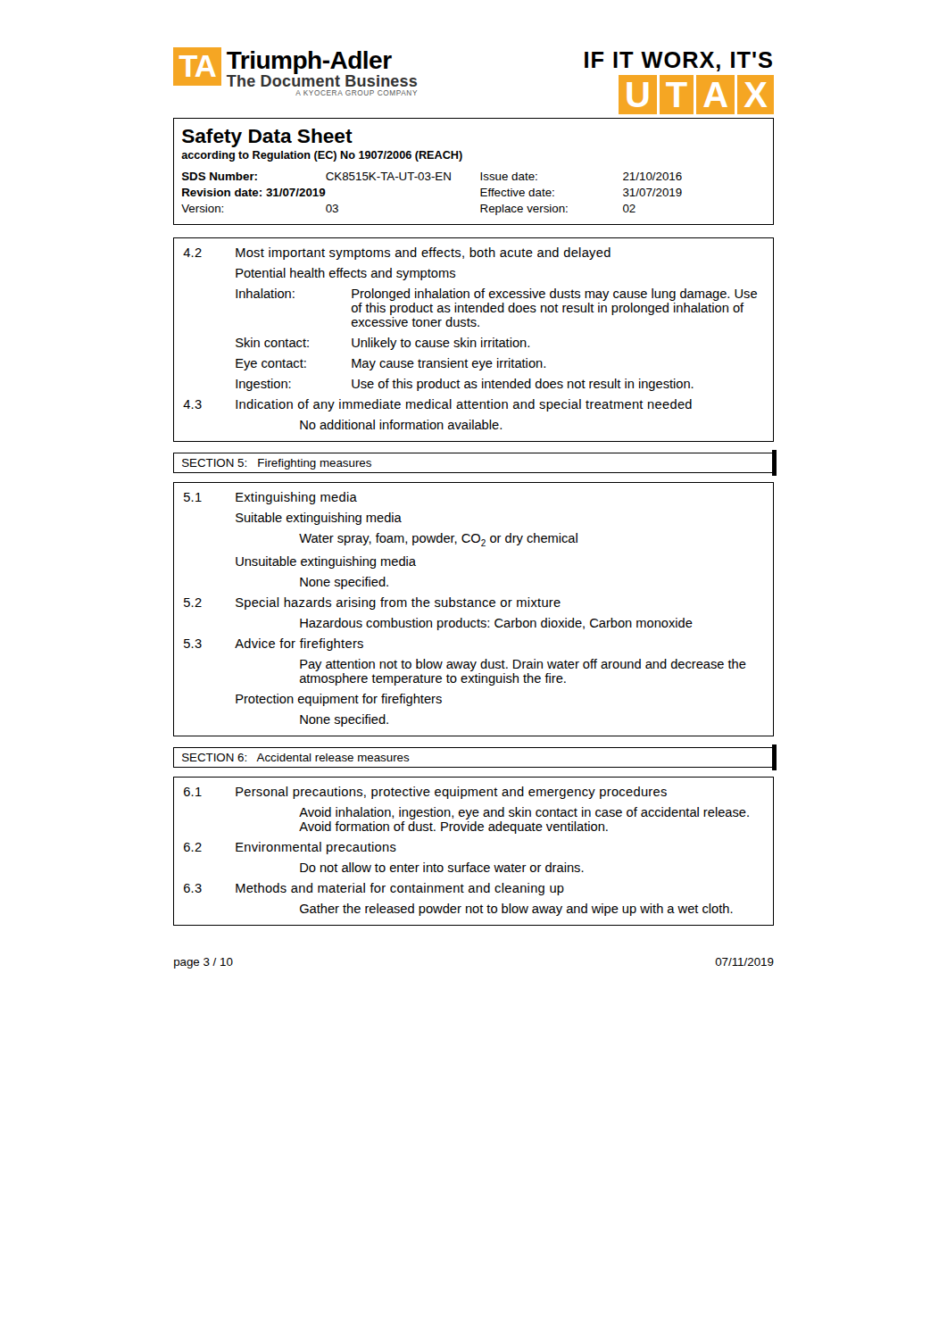TA
Triumph-Adler
The Document Business
A KYOCERA GROUP COMPANY
IF IT WORX, IT'S
UTAX
Safety Data Sheet
according to Regulation (EC) No 1907/2006 (REACH)
| SDS Number: | CK8515K-TA-UT-03-EN | Issue date: | 21/10/2016 |
| Revision date: 31/07/2019 | | Effective date: | 31/07/2019 |
| Version: | 03 | Replace version: | 02 |
4.2
Most important symptoms and effects, both acute and delayed
Potential health effects and symptoms
Inhalation:
Prolonged inhalation of excessive dusts may cause lung damage. Use of this product as intended does not result in prolonged inhalation of excessive toner dusts.
Skin contact:
Unlikely to cause skin irritation.
Eye contact:
May cause transient eye irritation.
Ingestion:
Use of this product as intended does not result in ingestion.
4.3
Indication of any immediate medical attention and special treatment needed
No additional information available.
SECTION 5: Firefighting measures
5.1
Extinguishing media
Suitable extinguishing media
Water spray, foam, powder, CO2 or dry chemical
Unsuitable extinguishing media
None specified.
5.2
Special hazards arising from the substance or mixture
Hazardous combustion products: Carbon dioxide, Carbon monoxide
5.3
Advice for firefighters
Pay attention not to blow away dust. Drain water off around and decrease the atmosphere temperature to extinguish the fire.
Protection equipment for firefighters
None specified.
SECTION 6: Accidental release measures
6.1
Personal precautions, protective equipment and emergency procedures
Avoid inhalation, ingestion, eye and skin contact in case of accidental release. Avoid formation of dust. Provide adequate ventilation.
6.2
Environmental precautions
Do not allow to enter into surface water or drains.
6.3
Methods and material for containment and cleaning up
Gather the released powder not to blow away and wipe up with a wet cloth.
page 3 / 10
07/11/2019